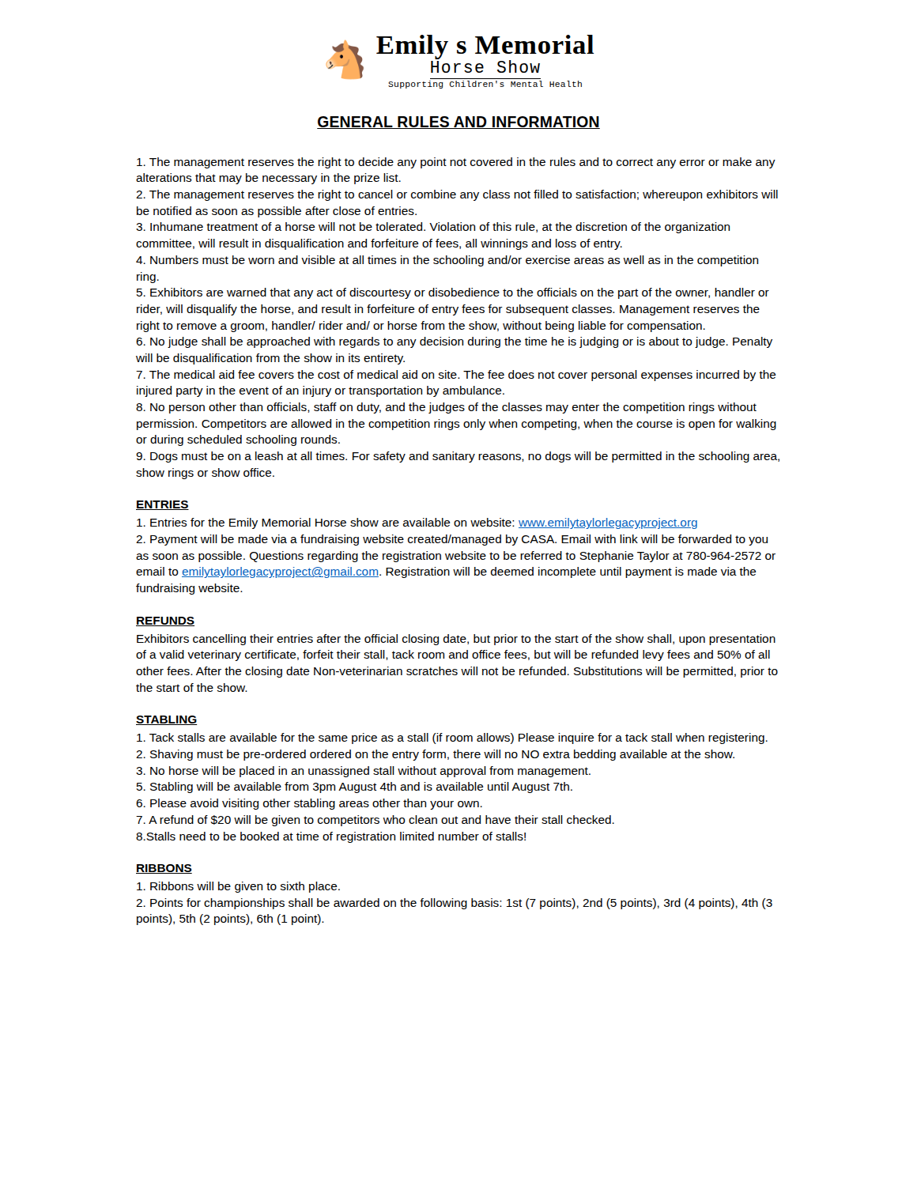🐴 Emily s Memorial
Horse Show
Supporting Children's Mental Health
GENERAL RULES AND INFORMATION
1. The management reserves the right to decide any point not covered in the rules and to correct any error or make any alterations that may be necessary in the prize list.
2. The management reserves the right to cancel or combine any class not filled to satisfaction; whereupon exhibitors will be notified as soon as possible after close of entries.
3. Inhumane treatment of a horse will not be tolerated. Violation of this rule, at the discretion of the organization committee, will result in disqualification and forfeiture of fees, all winnings and loss of entry.
4. Numbers must be worn and visible at all times in the schooling and/or exercise areas as well as in the competition ring.
5. Exhibitors are warned that any act of discourtesy or disobedience to the officials on the part of the owner, handler or rider, will disqualify the horse, and result in forfeiture of entry fees for subsequent classes. Management reserves the right to remove a groom, handler/ rider and/ or horse from the show, without being liable for compensation.
6. No judge shall be approached with regards to any decision during the time he is judging or is about to judge. Penalty will be disqualification from the show in its entirety.
7. The medical aid fee covers the cost of medical aid on site. The fee does not cover personal expenses incurred by the injured party in the event of an injury or transportation by ambulance.
8. No person other than officials, staff on duty, and the judges of the classes may enter the competition rings without permission. Competitors are allowed in the competition rings only when competing, when the course is open for walking or during scheduled schooling rounds.
9. Dogs must be on a leash at all times. For safety and sanitary reasons, no dogs will be permitted in the schooling area, show rings or show office.
ENTRIES
1. Entries for the Emily Memorial Horse show are available on website: www.emilytaylorlegacyproject.org
2. Payment will be made via a fundraising website created/managed by CASA. Email with link will be forwarded to you as soon as possible. Questions regarding the registration website to be referred to Stephanie Taylor at 780-964-2572 or email to emilytaylorlegacyproject@gmail.com. Registration will be deemed incomplete until payment is made via the fundraising website.
REFUNDS
Exhibitors cancelling their entries after the official closing date, but prior to the start of the show shall, upon presentation of a valid veterinary certificate, forfeit their stall, tack room and office fees, but will be refunded levy fees and 50% of all other fees. After the closing date Non-veterinarian scratches will not be refunded. Substitutions will be permitted, prior to the start of the show.
STABLING
1. Tack stalls are available for the same price as a stall (if room allows) Please inquire for a tack stall when registering.
2. Shaving must be pre-ordered ordered on the entry form, there will no NO extra bedding available at the show.
3. No horse will be placed in an unassigned stall without approval from management.
5. Stabling will be available from 3pm August 4th and is available until August 7th.
6. Please avoid visiting other stabling areas other than your own.
7. A refund of $20 will be given to competitors who clean out and have their stall checked.
8.Stalls need to be booked at time of registration limited number of stalls!
RIBBONS
1. Ribbons will be given to sixth place.
2. Points for championships shall be awarded on the following basis: 1st (7 points), 2nd (5 points), 3rd (4 points), 4th (3 points), 5th (2 points), 6th (1 point).